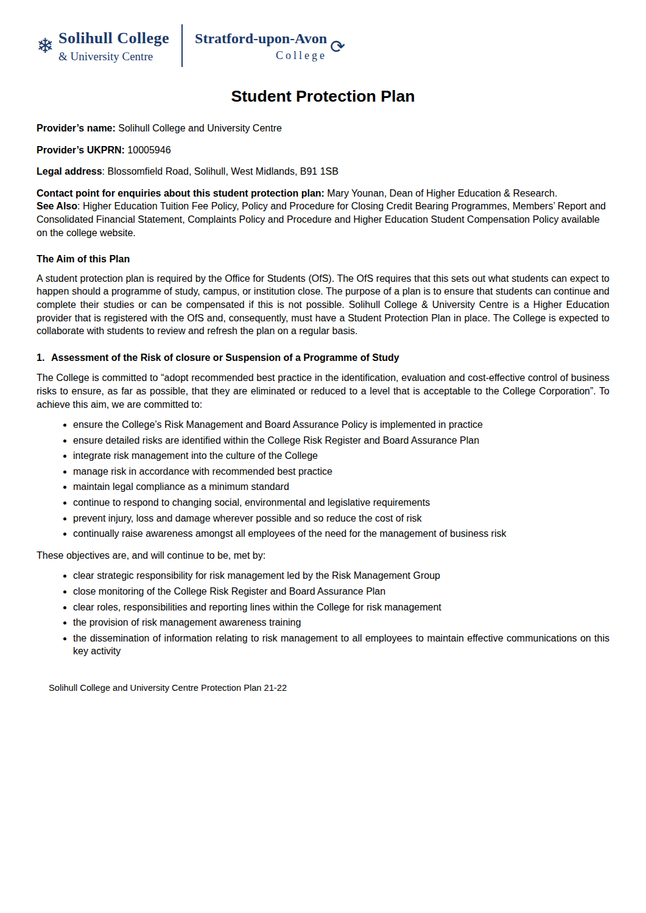❄
Solihull College
& University Centre
Stratford-upon-Avon
College
⟳
Student Protection Plan
Provider’s name: Solihull College and University Centre
Provider’s UKPRN: 10005946
Legal address: Blossomfield Road, Solihull, West Midlands, B91 1SB
Contact point for enquiries about this student protection plan: Mary Younan, Dean of Higher Education & Research.
See Also: Higher Education Tuition Fee Policy, Policy and Procedure for Closing Credit Bearing Programmes, Members’ Report and Consolidated Financial Statement, Complaints Policy and Procedure and Higher Education Student Compensation Policy available on the college website.
The Aim of this Plan
A student protection plan is required by the Office for Students (OfS). The OfS requires that this sets out what students can expect to happen should a programme of study, campus, or institution close. The purpose of a plan is to ensure that students can continue and complete their studies or can be compensated if this is not possible. Solihull College & University Centre is a Higher Education provider that is registered with the OfS and, consequently, must have a Student Protection Plan in place. The College is expected to collaborate with students to review and refresh the plan on a regular basis.
1. Assessment of the Risk of closure or Suspension of a Programme of Study
The College is committed to “adopt recommended best practice in the identification, evaluation and cost-effective control of business risks to ensure, as far as possible, that they are eliminated or reduced to a level that is acceptable to the College Corporation”. To achieve this aim, we are committed to:
ensure the College’s Risk Management and Board Assurance Policy is implemented in practice
ensure detailed risks are identified within the College Risk Register and Board Assurance Plan
integrate risk management into the culture of the College
manage risk in accordance with recommended best practice
maintain legal compliance as a minimum standard
continue to respond to changing social, environmental and legislative requirements
prevent injury, loss and damage wherever possible and so reduce the cost of risk
continually raise awareness amongst all employees of the need for the management of business risk
These objectives are, and will continue to be, met by:
clear strategic responsibility for risk management led by the Risk Management Group
close monitoring of the College Risk Register and Board Assurance Plan
clear roles, responsibilities and reporting lines within the College for risk management
the provision of risk management awareness training
the dissemination of information relating to risk management to all employees to maintain effective communications on this key activity
Solihull College and University Centre Protection Plan 21-22